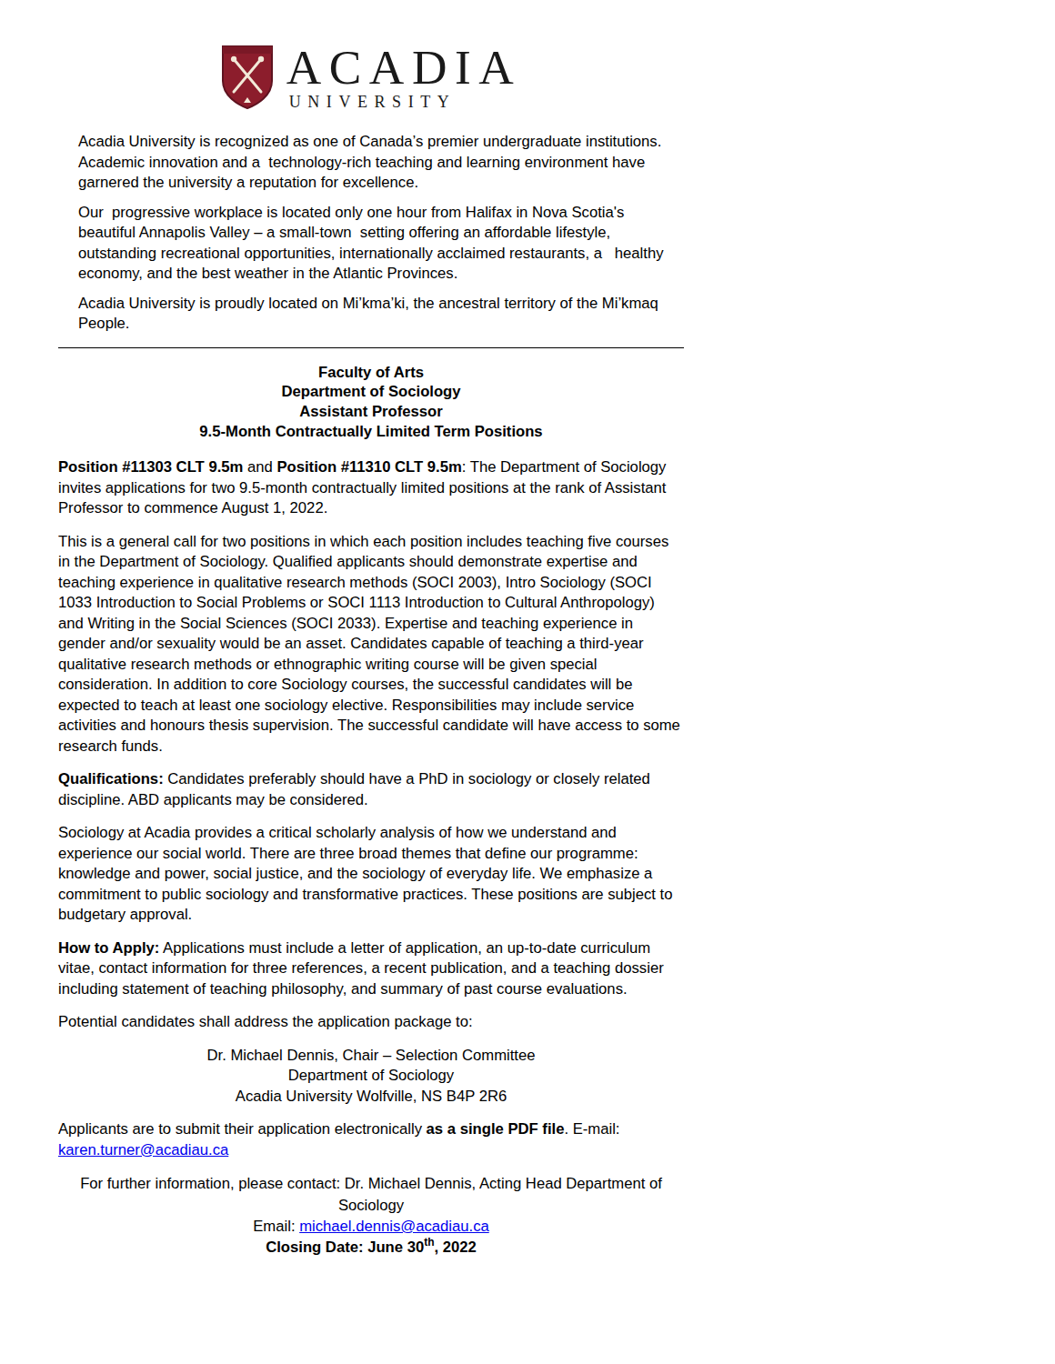ACADIA UNIVERSITY
Acadia University is recognized as one of Canada’s premier undergraduate institutions. Academic innovation and a technology-rich teaching and learning environment have garnered the university a reputation for excellence.
Our progressive workplace is located only one hour from Halifax in Nova Scotia's beautiful Annapolis Valley – a small-town setting offering an affordable lifestyle, outstanding recreational opportunities, internationally acclaimed restaurants, a healthy economy, and the best weather in the Atlantic Provinces.
Acadia University is proudly located on Mi’kma’ki, the ancestral territory of the Mi’kmaq People.
Faculty of Arts
Department of Sociology
Assistant Professor
9.5-Month Contractually Limited Term Positions
Position #11303 CLT 9.5m and Position #11310 CLT 9.5m: The Department of Sociology invites applications for two 9.5-month contractually limited positions at the rank of Assistant Professor to commence August 1, 2022.
This is a general call for two positions in which each position includes teaching five courses in the Department of Sociology. Qualified applicants should demonstrate expertise and teaching experience in qualitative research methods (SOCI 2003), Intro Sociology (SOCI 1033 Introduction to Social Problems or SOCI 1113 Introduction to Cultural Anthropology) and Writing in the Social Sciences (SOCI 2033). Expertise and teaching experience in gender and/or sexuality would be an asset. Candidates capable of teaching a third-year qualitative research methods or ethnographic writing course will be given special consideration. In addition to core Sociology courses, the successful candidates will be expected to teach at least one sociology elective. Responsibilities may include service activities and honours thesis supervision. The successful candidate will have access to some research funds.
Qualifications: Candidates preferably should have a PhD in sociology or closely related discipline. ABD applicants may be considered.
Sociology at Acadia provides a critical scholarly analysis of how we understand and experience our social world. There are three broad themes that define our programme: knowledge and power, social justice, and the sociology of everyday life. We emphasize a commitment to public sociology and transformative practices. These positions are subject to budgetary approval.
How to Apply: Applications must include a letter of application, an up-to-date curriculum vitae, contact information for three references, a recent publication, and a teaching dossier including statement of teaching philosophy, and summary of past course evaluations.
Potential candidates shall address the application package to:
Dr. Michael Dennis, Chair – Selection Committee
Department of Sociology
Acadia University Wolfville, NS B4P 2R6
Applicants are to submit their application electronically as a single PDF file. E-mail: karen.turner@acadiau.ca
For further information, please contact: Dr. Michael Dennis, Acting Head Department of Sociology
Email: michael.dennis@acadiau.ca
Closing Date: June 30th, 2022